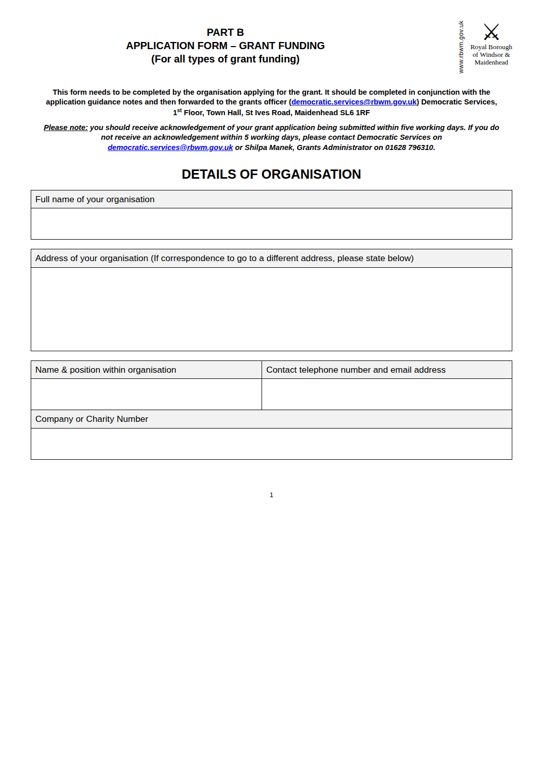PART B
APPLICATION FORM – GRANT FUNDING
(For all types of grant funding)
www.rbwm.gov.uk ⚔
Royal Borough
of Windsor &
Maidenhead
This form needs to be completed by the organisation applying for the grant. It should be completed in conjunction with the application guidance notes and then forwarded to the grants officer (democratic.services@rbwm.gov.uk) Democratic Services, 1st Floor, Town Hall, St Ives Road, Maidenhead SL6 1RF
Please note: you should receive acknowledgement of your grant application being submitted within five working days. If you do not receive an acknowledgement within 5 working days, please contact Democratic Services on democratic.services@rbwm.gov.uk or Shilpa Manek, Grants Administrator on 01628 796310.
DETAILS OF ORGANISATION
| Full name of your organisation |
| Address of your organisation (If correspondence to go to a different address, please state below) |
| Name & position within organisation | Contact telephone number and email address |
| Company or Charity Number |
1